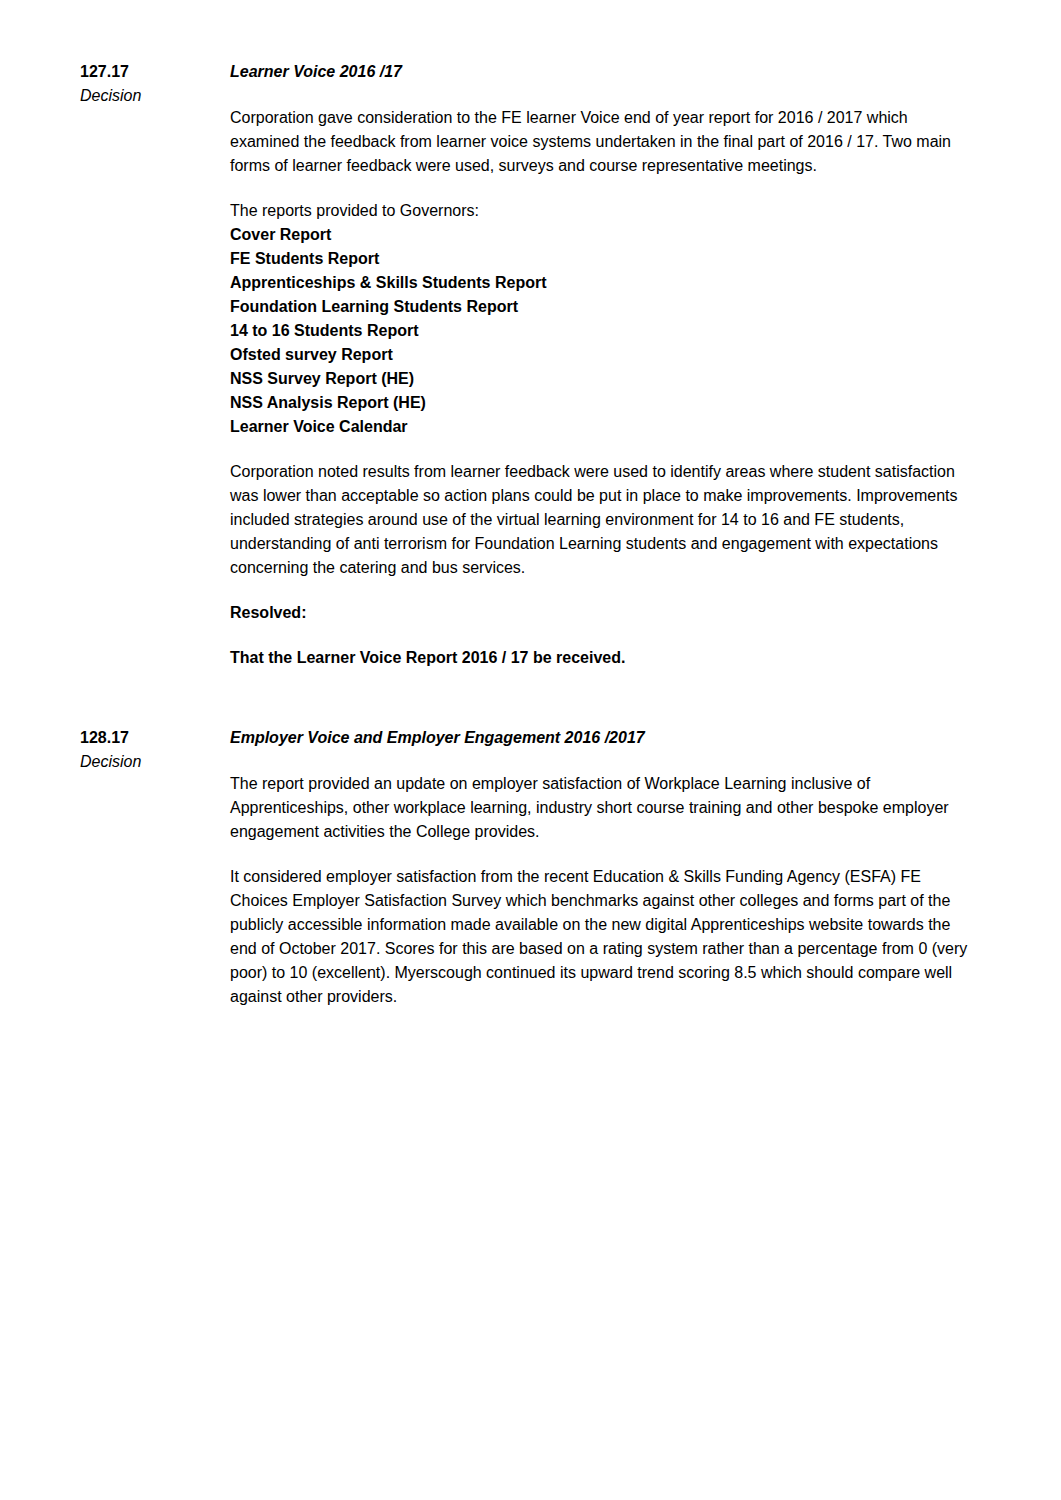127.17
Decision
Learner Voice 2016 /17
Corporation gave consideration to the FE learner Voice end of year report for 2016 / 2017 which examined the feedback from learner voice systems undertaken in the final part of 2016 / 17. Two main forms of learner feedback were used, surveys and course representative meetings.
The reports provided to Governors:
Cover Report
FE Students Report
Apprenticeships & Skills Students Report
Foundation Learning Students Report
14 to 16 Students Report
Ofsted survey Report
NSS Survey Report (HE)
NSS Analysis Report (HE)
Learner Voice Calendar
Corporation noted results from learner feedback were used to identify areas where student satisfaction was lower than acceptable so action plans could be put in place to make improvements. Improvements included strategies around use of the virtual learning environment for 14 to 16 and FE students, understanding of anti terrorism for Foundation Learning students and engagement with expectations concerning the catering and bus services.
Resolved:
That the Learner Voice Report 2016 / 17 be received.
128.17
Decision
Employer Voice and Employer Engagement 2016 /2017
The report provided an update on employer satisfaction of Workplace Learning inclusive of Apprenticeships, other workplace learning, industry short course training and other bespoke employer engagement activities the College provides.
It considered employer satisfaction from the recent Education & Skills Funding Agency (ESFA) FE Choices Employer Satisfaction Survey which benchmarks against other colleges and forms part of the publicly accessible information made available on the new digital Apprenticeships website towards the end of October 2017. Scores for this are based on a rating system rather than a percentage from 0 (very poor) to 10 (excellent). Myerscough continued its upward trend scoring 8.5 which should compare well against other providers.